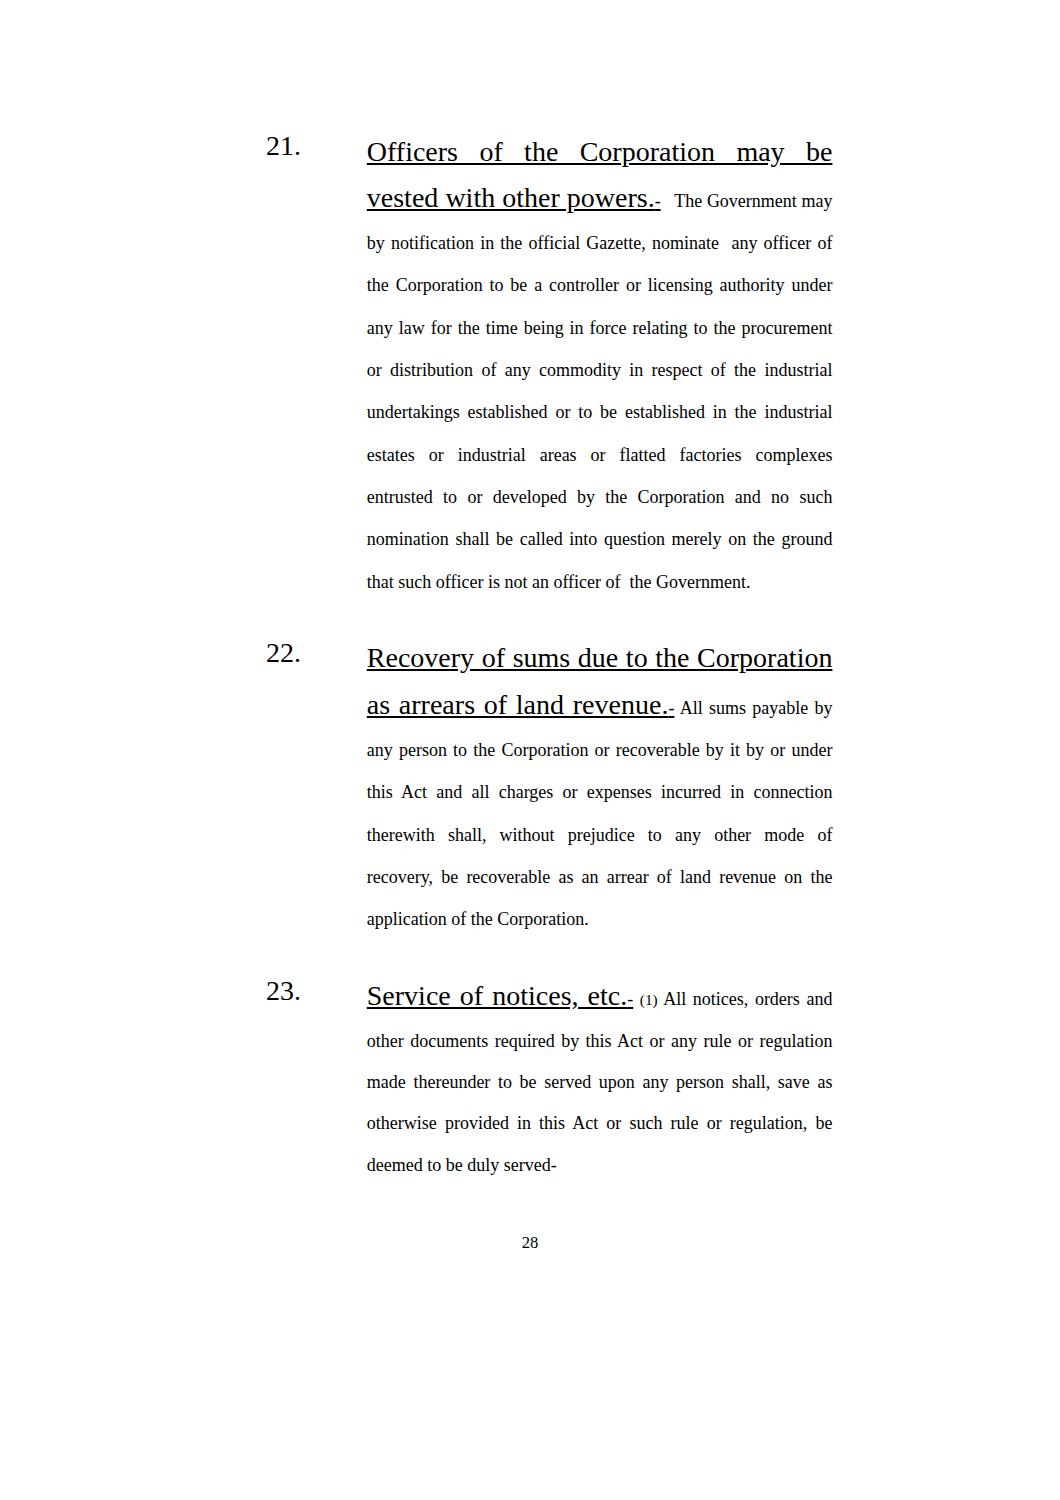21.
Officers of the Corporation may be vested with other powers.- The Government may by notification in the official Gazette, nominate any officer of the Corporation to be a controller or licensing authority under any law for the time being in force relating to the procurement or distribution of any commodity in respect of the industrial undertakings established or to be established in the industrial estates or industrial areas or flatted factories complexes entrusted to or developed by the Corporation and no such nomination shall be called into question merely on the ground that such officer is not an officer of the Government.
22.
Recovery of sums due to the Corporation as arrears of land revenue.- All sums payable by any person to the Corporation or recoverable by it by or under this Act and all charges or expenses incurred in connection therewith shall, without prejudice to any other mode of recovery, be recoverable as an arrear of land revenue on the application of the Corporation.
23.
Service of notices, etc.- (1) All notices, orders and other documents required by this Act or any rule or regulation made thereunder to be served upon any person shall, save as otherwise provided in this Act or such rule or regulation, be deemed to be duly served-
28